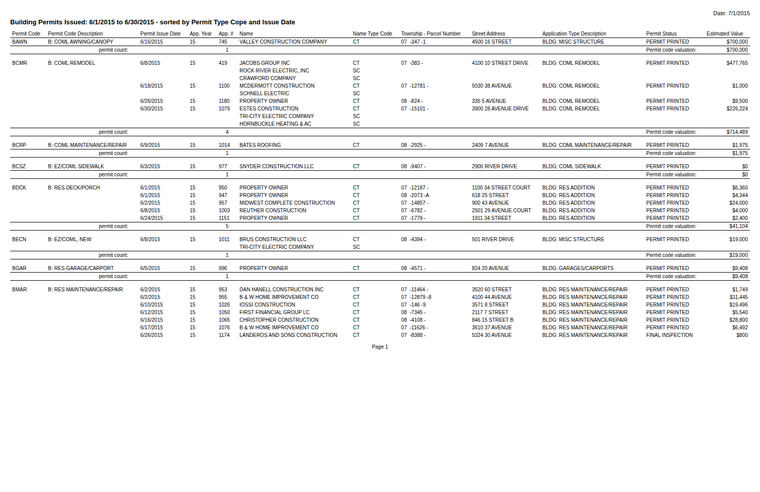Date: 7/1/2015
Building Permits Issued: 6/1/2015 to 6/30/2015 - sorted by Permit Type Cope and Issue Date
| Permit Code | Permit Code Description | Permit Issue Date | App. Year | App. # | Name | Name Type Code | Township - Parcel Number | Street Address | Application Type Description | Permit Status | Estimated Value |
| --- | --- | --- | --- | --- | --- | --- | --- | --- | --- | --- | --- |
| BAWN | B: COML AWNING/CANOPY | 6/16/2015 | 15 | 745 | VALLEY CONSTRUCTION COMPANY | CT | 07 -347 -1 | 4500 16 STREET | BLDG: MISC STRUCTURE | PERMIT PRINTED | $700,000 |
| permit count: | 1 | | Permit code valuation: | $700,000 |
| BCMR | B: COML REMODEL | 6/8/2015 | 15 | 419 | JACOBS GROUP INC | CT | 07 -383 - | 4100 10 STREET DRIVE | BLDG: COML REMODEL | PERMIT PRINTED | $477,765 |
| | | | | | ROCK RIVER ELECTRIC, INC | SC | | | | | |
| | | | | | CRAWFORD COMPANY | SC | | | | | |
| | | 6/18/2015 | 15 | 1100 | MCDERMOTT CONSTRUCTION | CT | 07 -12781 - | 5030 38 AVENUE | BLDG: COML REMODEL | PERMIT PRINTED | $1,000 |
| | | | | | SCHNELL ELECTRIC | SC | | | | | |
| | | 6/26/2015 | 15 | 1180 | PROPERTY OWNER | CT | 08 -824 - | 335 5 AVENUE | BLDG: COML REMODEL | PERMIT PRINTED | $9,500 |
| | | 6/30/2015 | 15 | 1079 | ESTES CONSTRUCTION | CT | 07 -15101 - | 3900 28 AVENUE DRIVE | BLDG: COML REMODEL | PERMIT PRINTED | $226,224 |
| | | | | | TRI-CITY ELECTRIC COMPANY | SC | | | | | |
| | | | | | HORNBUCKLE HEATING & AC | SC | | | | | |
| permit count: | 4 | | Permit code valuation: | $714,489 |
| BCRP | B: COML MAINTENANCE/REPAIR | 6/9/2015 | 15 | 1014 | BATES ROOFING | CT | 08 -2925 - | 2409 7 AVENUE | BLDG: COML MAINTENANCE/REPAIR | PERMIT PRINTED | $1,975 |
| permit count: | 1 | | Permit code valuation: | $1,975 |
| BCSZ | B: EZ/COML SIDEWALK | 6/3/2015 | 15 | 977 | SNYDER CONSTRUCTION LLC | CT | 08 -9407 - | 2900 RIVER DRIVE | BLDG: COML SIDEWALK | PERMIT PRINTED | $0 |
| permit count: | 1 | | Permit code valuation: | $0 |
| BDCK | B: RES DECK/PORCH | 6/1/2015 | 15 | 950 | PROPERTY OWNER | CT | 07 -12187 - | 1100 34 STREET COURT | BLDG: RES ADDITION | PERMIT PRINTED | $6,360 |
| | | 6/1/2015 | 15 | 947 | PROPERTY OWNER | CT | 08 -2073 -A | 618 25 STREET | BLDG: RES ADDITION | PERMIT PRINTED | $4,344 |
| | | 6/2/2015 | 15 | 957 | MIDWEST COMPLETE CONSTRUCTION | CT | 07 -14857 - | 900 43 AVENUE | BLDG: RES ADDITION | PERMIT PRINTED | $24,000 |
| | | 6/8/2015 | 15 | 1003 | REUTHER CONSTRUCTION | CT | 07 -6782 - | 2501 29 AVENUE COURT | BLDG: RES ADDITION | PERMIT PRINTED | $4,000 |
| | | 6/24/2015 | 15 | 1151 | PROPERTY OWNER | CT | 07 -1779 - | 1911 34 STREET | BLDG: RES ADDITION | PERMIT PRINTED | $2,400 |
| permit count: | 5 | | Permit code valuation: | $41,104 |
| BECN | B: EZ/COML, NEW | 6/8/2015 | 15 | 1011 | BRUS CONSTRUCTION LLC | CT | 08 -4394 - | 501 RIVER DRIVE | BLDG: MISC STRUCTURE | PERMIT PRINTED | $19,000 |
| | | | | | TRI-CITY ELECTRIC COMPANY | SC | | | | | |
| permit count: | 1 | | Permit code valuation: | $19,000 |
| BGAR | B: RES GARAGE/CARPORT | 6/5/2015 | 15 | 996 | PROPERTY OWNER | CT | 08 -4571 - | 824 20 AVENUE | BLDG: GARAGES/CARPORTS | PERMIT PRINTED | $9,408 |
| permit count: | 1 | | Permit code valuation: | $9,408 |
| BMAR | B: RES MAINTENANCE/REPAIR | 6/2/2015 | 15 | 953 | DAN HANELL CONSTRUCTION INC | CT | 07 -11464 - | 3520 60 STREET | BLDG: RES MAINTENANCE/REPAIR | PERMIT PRINTED | $1,749 |
| | | 6/2/2015 | 15 | 955 | B & W HOME IMPROVEMENT CO | CT | 07 -12879 -8 | 4100 44 AVENUE | BLDG: RES MAINTENANCE/REPAIR | PERMIT PRINTED | $11,445 |
| | | 6/10/2015 | 15 | 1026 | IOSSI CONSTRUCTION | CT | 07 -146 -9 | 3571 8 STREET | BLDG: RES MAINTENANCE/REPAIR | PERMIT PRINTED | $19,496 |
| | | 6/12/2015 | 15 | 1050 | FIRST FINANCIAL GROUP LC | CT | 08 -7345 - | 2117 7 STREET | BLDG: RES MAINTENANCE/REPAIR | PERMIT PRINTED | $5,540 |
| | | 6/16/2015 | 15 | 1065 | CHRISTOPHER CONSTRUCTION | CT | 08 -4108 - | 846 15 STREET B | BLDG: RES MAINTENANCE/REPAIR | PERMIT PRINTED | $28,800 |
| | | 6/17/2015 | 15 | 1076 | B & W HOME IMPROVEMENT CO | CT | 07 -11626 - | 3610 37 AVENUE | BLDG: RES MAINTENANCE/REPAIR | PERMIT PRINTED | $6,492 |
| | | 6/26/2015 | 15 | 1174 | LANDEROS AND SONS CONSTRUCTION | CT | 07 -8388 - | 5324 30 AVENUE | BLDG: RES MAINTENANCE/REPAIR | FINAL INSPECTION | $800 |
Page 1